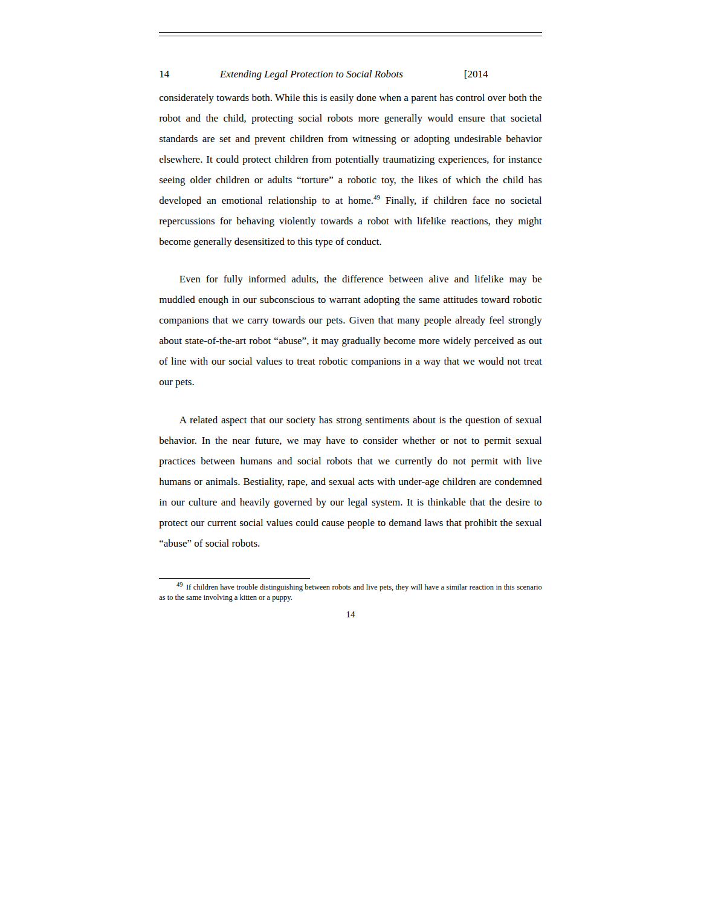14 Extending Legal Protection to Social Robots [2014
considerately towards both. While this is easily done when a parent has control over both the robot and the child, protecting social robots more generally would ensure that societal standards are set and prevent children from witnessing or adopting undesirable behavior elsewhere. It could protect children from potentially traumatizing experiences, for instance seeing older children or adults “torture” a robotic toy, the likes of which the child has developed an emotional relationship to at home.49 Finally, if children face no societal repercussions for behaving violently towards a robot with lifelike reactions, they might become generally desensitized to this type of conduct.
Even for fully informed adults, the difference between alive and lifelike may be muddled enough in our subconscious to warrant adopting the same attitudes toward robotic companions that we carry towards our pets. Given that many people already feel strongly about state-of-the-art robot “abuse”, it may gradually become more widely perceived as out of line with our social values to treat robotic companions in a way that we would not treat our pets.
A related aspect that our society has strong sentiments about is the question of sexual behavior. In the near future, we may have to consider whether or not to permit sexual practices between humans and social robots that we currently do not permit with live humans or animals. Bestiality, rape, and sexual acts with under-age children are condemned in our culture and heavily governed by our legal system. It is thinkable that the desire to protect our current social values could cause people to demand laws that prohibit the sexual “abuse” of social robots.
49 If children have trouble distinguishing between robots and live pets, they will have a similar reaction in this scenario as to the same involving a kitten or a puppy.
14